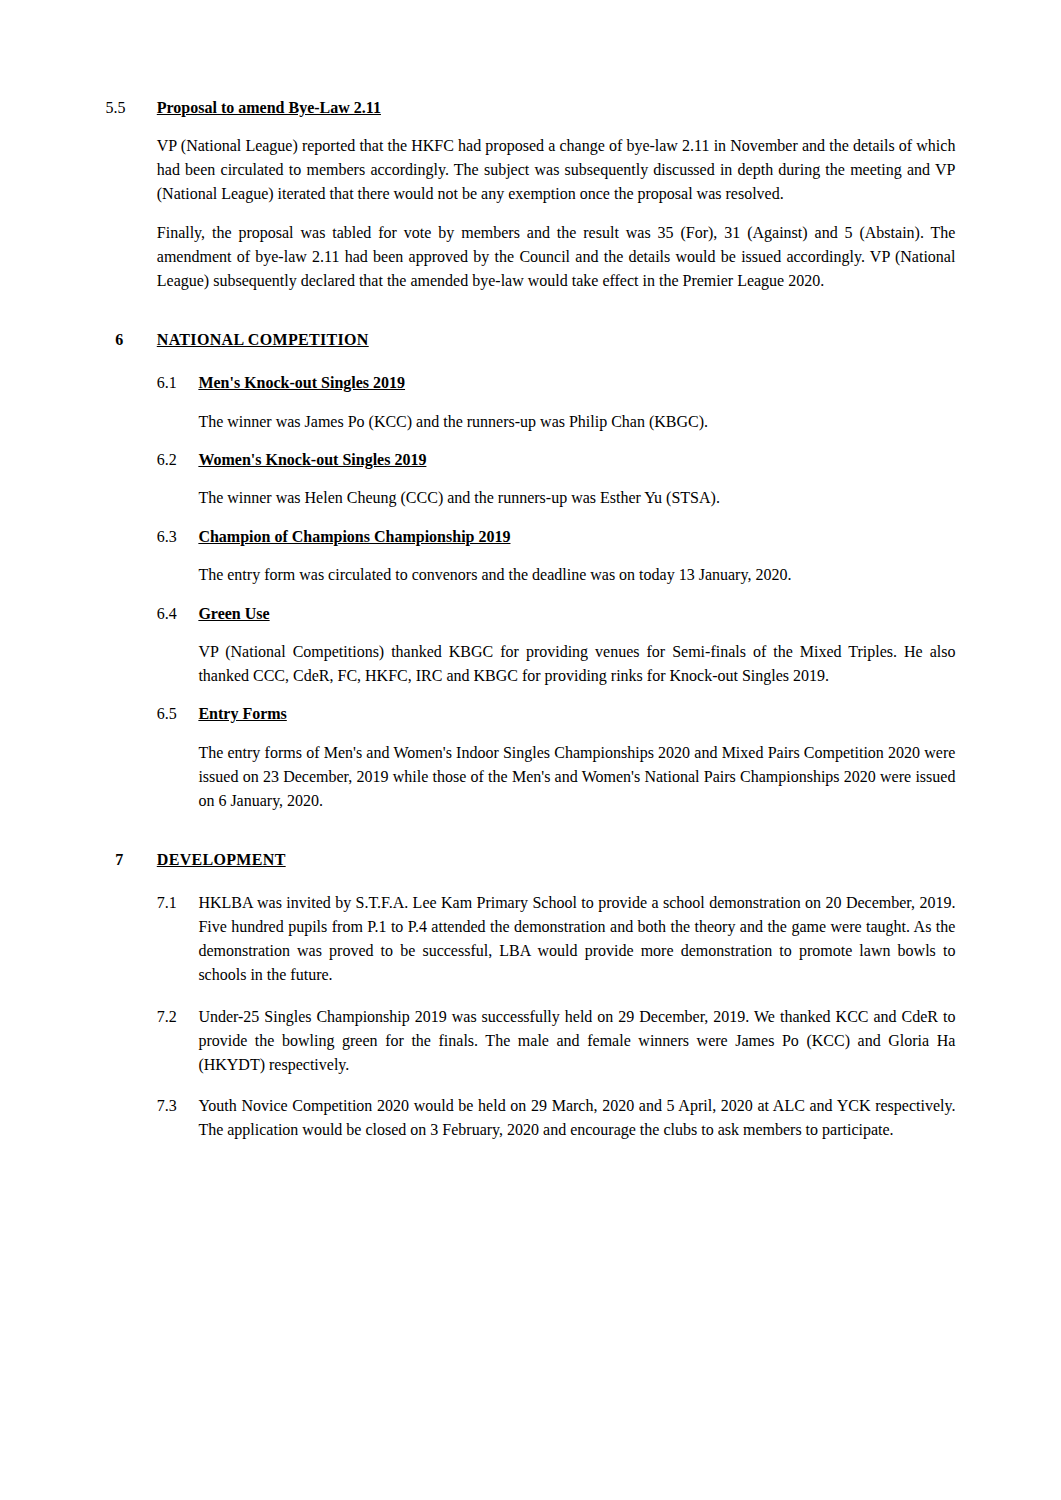5.5
Proposal to amend Bye-Law 2.11
VP (National League) reported that the HKFC had proposed a change of bye-law 2.11 in November and the details of which had been circulated to members accordingly. The subject was subsequently discussed in depth during the meeting and VP (National League) iterated that there would not be any exemption once the proposal was resolved.
Finally, the proposal was tabled for vote by members and the result was 35 (For), 31 (Against) and 5 (Abstain). The amendment of bye-law 2.11 had been approved by the Council and the details would be issued accordingly. VP (National League) subsequently declared that the amended bye-law would take effect in the Premier League 2020.
6
NATIONAL COMPETITION
6.1
Men's Knock-out Singles 2019
The winner was James Po (KCC) and the runners-up was Philip Chan (KBGC).
6.2
Women's Knock-out Singles 2019
The winner was Helen Cheung (CCC) and the runners-up was Esther Yu (STSA).
6.3
Champion of Champions Championship 2019
The entry form was circulated to convenors and the deadline was on today 13 January, 2020.
6.4
Green Use
VP (National Competitions) thanked KBGC for providing venues for Semi-finals of the Mixed Triples. He also thanked CCC, CdeR, FC, HKFC, IRC and KBGC for providing rinks for Knock-out Singles 2019.
6.5
Entry Forms
The entry forms of Men's and Women's Indoor Singles Championships 2020 and Mixed Pairs Competition 2020 were issued on 23 December, 2019 while those of the Men's and Women's National Pairs Championships 2020 were issued on 6 January, 2020.
7
DEVELOPMENT
7.1
HKLBA was invited by S.T.F.A. Lee Kam Primary School to provide a school demonstration on 20 December, 2019. Five hundred pupils from P.1 to P.4 attended the demonstration and both the theory and the game were taught. As the demonstration was proved to be successful, LBA would provide more demonstration to promote lawn bowls to schools in the future.
7.2
Under-25 Singles Championship 2019 was successfully held on 29 December, 2019. We thanked KCC and CdeR to provide the bowling green for the finals. The male and female winners were James Po (KCC) and Gloria Ha (HKYDT) respectively.
7.3
Youth Novice Competition 2020 would be held on 29 March, 2020 and 5 April, 2020 at ALC and YCK respectively. The application would be closed on 3 February, 2020 and encourage the clubs to ask members to participate.